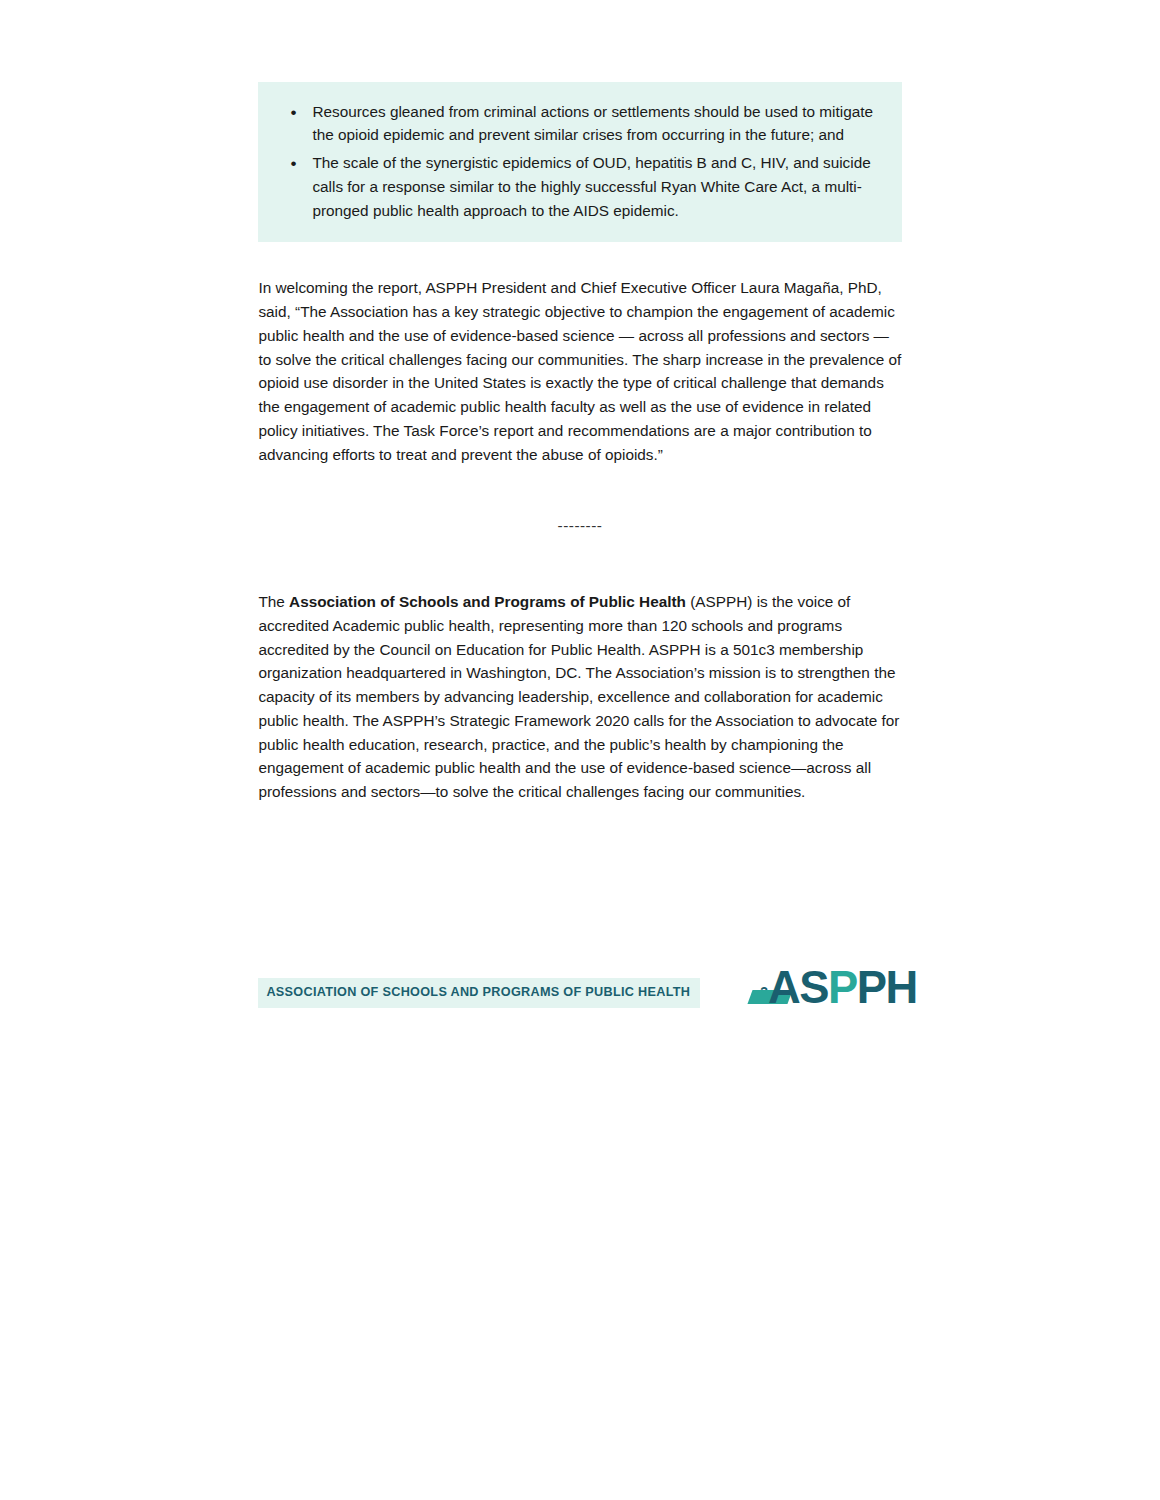Resources gleaned from criminal actions or settlements should be used to mitigate the opioid epidemic and prevent similar crises from occurring in the future; and
The scale of the synergistic epidemics of OUD, hepatitis B and C, HIV, and suicide calls for a response similar to the highly successful Ryan White Care Act, a multi-pronged public health approach to the AIDS epidemic.
In welcoming the report, ASPPH President and Chief Executive Officer Laura Magaña, PhD, said, “The Association has a key strategic objective to champion the engagement of academic public health and the use of evidence-based science — across all professions and sectors — to solve the critical challenges facing our communities. The sharp increase in the prevalence of opioid use disorder in the United States is exactly the type of critical challenge that demands the engagement of academic public health faculty as well as the use of evidence in related policy initiatives. The Task Force’s report and recommendations are a major contribution to advancing efforts to treat and prevent the abuse of opioids.”
--------
The Association of Schools and Programs of Public Health (ASPPH) is the voice of accredited Academic public health, representing more than 120 schools and programs accredited by the Council on Education for Public Health. ASPPH is a 501c3 membership organization headquartered in Washington, DC. The Association’s mission is to strengthen the capacity of its members by advancing leadership, excellence and collaboration for academic public health. The ASPPH’s Strategic Framework 2020 calls for the Association to advocate for public health education, research, practice, and the public’s health by championing the engagement of academic public health and the use of evidence-based science—across all professions and sectors—to solve the critical challenges facing our communities.
ASSOCIATION OF SCHOOLS AND PROGRAMS OF PUBLIC HEALTH 3
ASPPH